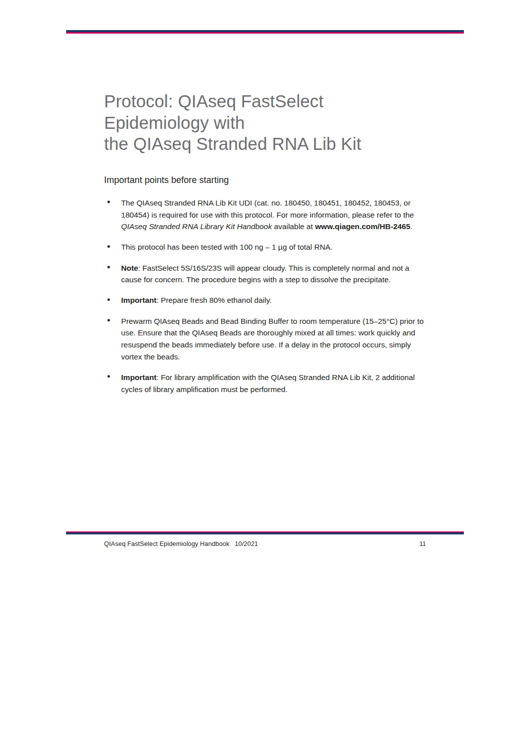Protocol: QIAseq FastSelect Epidemiology with
the QIAseq Stranded RNA Lib Kit
Important points before starting
The QIAseq Stranded RNA Lib Kit UDI (cat. no. 180450, 180451, 180452, 180453, or 180454) is required for use with this protocol. For more information, please refer to the QIAseq Stranded RNA Library Kit Handbook available at www.qiagen.com/HB-2465.
This protocol has been tested with 100 ng – 1 µg of total RNA.
Note: FastSelect 5S/16S/23S will appear cloudy. This is completely normal and not a cause for concern. The procedure begins with a step to dissolve the precipitate.
Important: Prepare fresh 80% ethanol daily.
Prewarm QIAseq Beads and Bead Binding Buffer to room temperature (15–25°C) prior to use. Ensure that the QIAseq Beads are thoroughly mixed at all times: work quickly and resuspend the beads immediately before use. If a delay in the protocol occurs, simply vortex the beads.
Important: For library amplification with the QIAseq Stranded RNA Lib Kit, 2 additional cycles of library amplification must be performed.
QIAseq FastSelect Epidemiology Handbook 10/2021
11